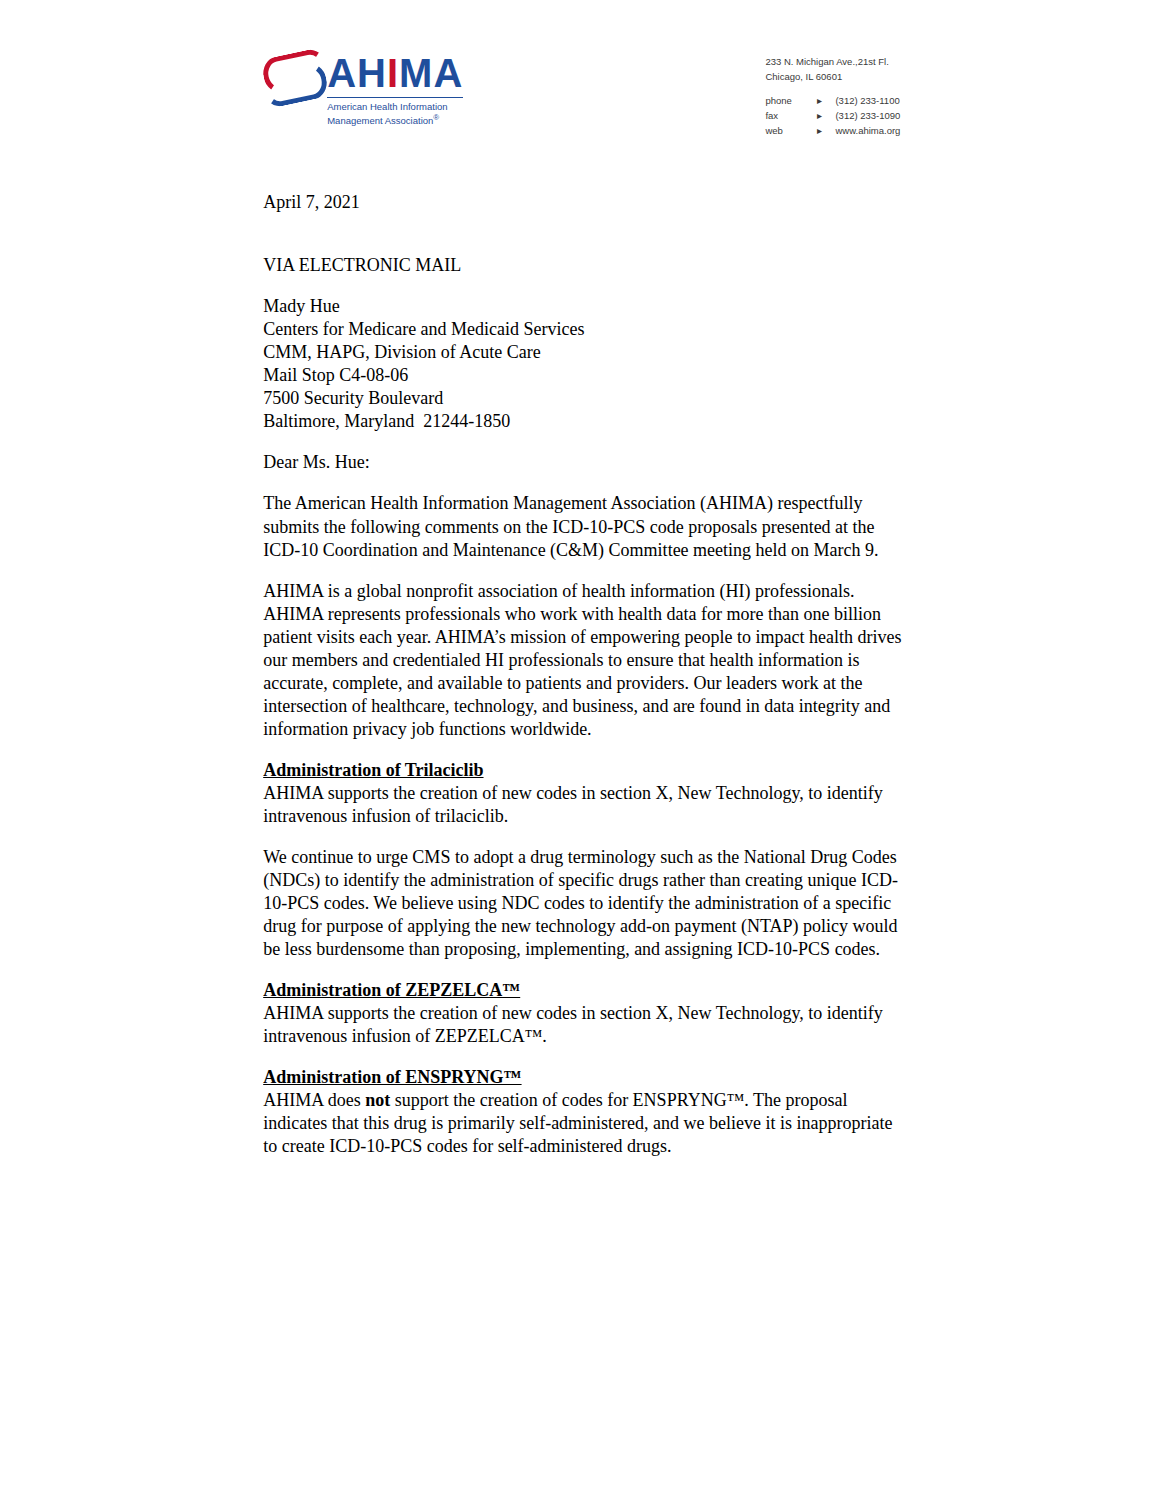AHIMA
American Health Information
Management Association®
233 N. Michigan Ave.,21st Fl.
Chicago, IL 60601
| phone | ▸ | (312) 233-1100 |
| fax | ▸ | (312) 233-1090 |
| web | ▸ | www.ahima.org |
April 7, 2021
VIA ELECTRONIC MAIL
Mady Hue Centers for Medicare and Medicaid Services CMM, HAPG, Division of Acute Care Mail Stop C4-08-06 7500 Security Boulevard Baltimore, Maryland 21244-1850
Dear Ms. Hue:
The American Health Information Management Association (AHIMA) respectfully submits the following comments on the ICD-10-PCS code proposals presented at the ICD-10 Coordination and Maintenance (C&M) Committee meeting held on March 9.
AHIMA is a global nonprofit association of health information (HI) professionals. AHIMA represents professionals who work with health data for more than one billion patient visits each year. AHIMA’s mission of empowering people to impact health drives our members and credentialed HI professionals to ensure that health information is accurate, complete, and available to patients and providers. Our leaders work at the intersection of healthcare, technology, and business, and are found in data integrity and information privacy job functions worldwide.
Administration of Trilaciclib
AHIMA supports the creation of new codes in section X, New Technology, to identify intravenous infusion of trilaciclib.
We continue to urge CMS to adopt a drug terminology such as the National Drug Codes (NDCs) to identify the administration of specific drugs rather than creating unique ICD-10-PCS codes. We believe using NDC codes to identify the administration of a specific drug for purpose of applying the new technology add-on payment (NTAP) policy would be less burdensome than proposing, implementing, and assigning ICD-10-PCS codes.
Administration of ZEPZELCA™
AHIMA supports the creation of new codes in section X, New Technology, to identify intravenous infusion of ZEPZELCA™.
Administration of ENSPRYNG™
AHIMA does not support the creation of codes for ENSPRYNG™. The proposal indicates that this drug is primarily self-administered, and we believe it is inappropriate to create ICD-10-PCS codes for self-administered drugs.